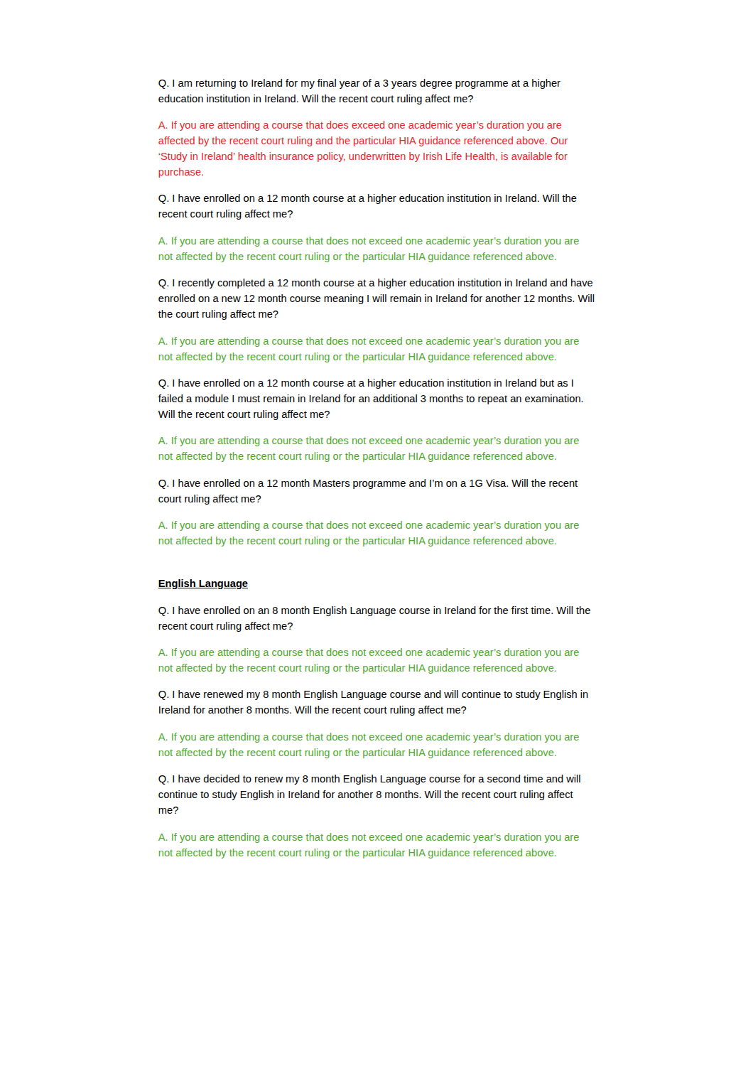Q. I am returning to Ireland for my final year of a 3 years degree programme at a higher education institution in Ireland. Will the recent court ruling affect me?
A. If you are attending a course that does exceed one academic year’s duration you are affected by the recent court ruling and the particular HIA guidance referenced above. Our ‘Study in Ireland’ health insurance policy, underwritten by Irish Life Health, is available for purchase.
Q. I have enrolled on a 12 month course at a higher education institution in Ireland. Will the recent court ruling affect me?
A. If you are attending a course that does not exceed one academic year’s duration you are not affected by the recent court ruling or the particular HIA guidance referenced above.
Q. I recently completed a 12 month course at a higher education institution in Ireland and have enrolled on a new 12 month course meaning I will remain in Ireland for another 12 months. Will the court ruling affect me?
A. If you are attending a course that does not exceed one academic year’s duration you are not affected by the recent court ruling or the particular HIA guidance referenced above.
Q. I have enrolled on a 12 month course at a higher education institution in Ireland but as I failed a module I must remain in Ireland for an additional 3 months to repeat an examination. Will the recent court ruling affect me?
A. If you are attending a course that does not exceed one academic year’s duration you are not affected by the recent court ruling or the particular HIA guidance referenced above.
Q. I have enrolled on a 12 month Masters programme and I’m on a 1G Visa. Will the recent court ruling affect me?
A. If you are attending a course that does not exceed one academic year’s duration you are not affected by the recent court ruling or the particular HIA guidance referenced above.
English Language
Q. I have enrolled on an 8 month English Language course in Ireland for the first time. Will the recent court ruling affect me?
A. If you are attending a course that does not exceed one academic year’s duration you are not affected by the recent court ruling or the particular HIA guidance referenced above.
Q. I have renewed my 8 month English Language course and will continue to study English in Ireland for another 8 months. Will the recent court ruling affect me?
A. If you are attending a course that does not exceed one academic year’s duration you are not affected by the recent court ruling or the particular HIA guidance referenced above.
Q. I have decided to renew my 8 month English Language course for a second time and will continue to study English in Ireland for another 8 months. Will the recent court ruling affect me?
A. If you are attending a course that does not exceed one academic year’s duration you are not affected by the recent court ruling or the particular HIA guidance referenced above.